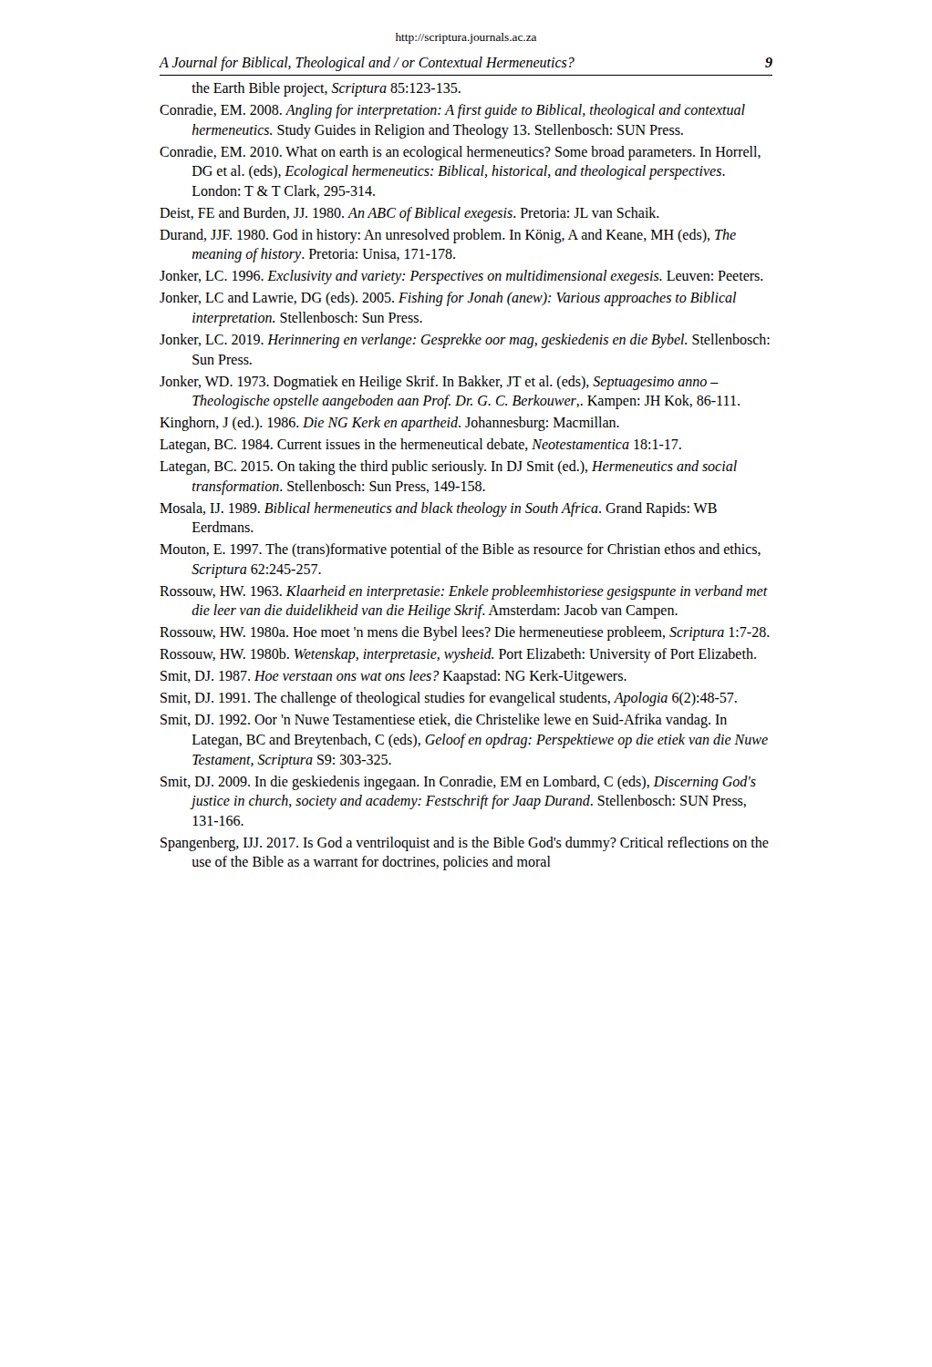http://scriptura.journals.ac.za
A Journal for Biblical, Theological and / or Contextual Hermeneutics? 9
the Earth Bible project, Scriptura 85:123-135.
Conradie, EM. 2008. Angling for interpretation: A first guide to Biblical, theological and contextual hermeneutics. Study Guides in Religion and Theology 13. Stellenbosch: SUN Press.
Conradie, EM. 2010. What on earth is an ecological hermeneutics? Some broad parameters. In Horrell, DG et al. (eds), Ecological hermeneutics: Biblical, historical, and theological perspectives. London: T & T Clark, 295-314.
Deist, FE and Burden, JJ. 1980. An ABC of Biblical exegesis. Pretoria: JL van Schaik.
Durand, JJF. 1980. God in history: An unresolved problem. In König, A and Keane, MH (eds), The meaning of history. Pretoria: Unisa, 171-178.
Jonker, LC. 1996. Exclusivity and variety: Perspectives on multidimensional exegesis. Leuven: Peeters.
Jonker, LC and Lawrie, DG (eds). 2005. Fishing for Jonah (anew): Various approaches to Biblical interpretation. Stellenbosch: Sun Press.
Jonker, LC. 2019. Herinnering en verlange: Gesprekke oor mag, geskiedenis en die Bybel. Stellenbosch: Sun Press.
Jonker, WD. 1973. Dogmatiek en Heilige Skrif. In Bakker, JT et al. (eds), Septuagesimo anno – Theologische opstelle aangeboden aan Prof. Dr. G. C. Berkouwer,. Kampen: JH Kok, 86-111.
Kinghorn, J (ed.). 1986. Die NG Kerk en apartheid. Johannesburg: Macmillan.
Lategan, BC. 1984. Current issues in the hermeneutical debate, Neotestamentica 18:1-17.
Lategan, BC. 2015. On taking the third public seriously. In DJ Smit (ed.), Hermeneutics and social transformation. Stellenbosch: Sun Press, 149-158.
Mosala, IJ. 1989. Biblical hermeneutics and black theology in South Africa. Grand Rapids: WB Eerdmans.
Mouton, E. 1997. The (trans)formative potential of the Bible as resource for Christian ethos and ethics, Scriptura 62:245-257.
Rossouw, HW. 1963. Klaarheid en interpretasie: Enkele probleemhistoriese gesigspunte in verband met die leer van die duidelikheid van die Heilige Skrif. Amsterdam: Jacob van Campen.
Rossouw, HW. 1980a. Hoe moet 'n mens die Bybel lees? Die hermeneutiese probleem, Scriptura 1:7-28.
Rossouw, HW. 1980b. Wetenskap, interpretasie, wysheid. Port Elizabeth: University of Port Elizabeth.
Smit, DJ. 1987. Hoe verstaan ons wat ons lees? Kaapstad: NG Kerk-Uitgewers.
Smit, DJ. 1991. The challenge of theological studies for evangelical students, Apologia 6(2):48-57.
Smit, DJ. 1992. Oor 'n Nuwe Testamentiese etiek, die Christelike lewe en Suid-Afrika vandag. In Lategan, BC and Breytenbach, C (eds), Geloof en opdrag: Perspektiewe op die etiek van die Nuwe Testament, Scriptura S9: 303-325.
Smit, DJ. 2009. In die geskiedenis ingegaan. In Conradie, EM en Lombard, C (eds), Discerning God's justice in church, society and academy: Festschrift for Jaap Durand. Stellenbosch: SUN Press, 131-166.
Spangenberg, IJJ. 2017. Is God a ventriloquist and is the Bible God's dummy? Critical reflections on the use of the Bible as a warrant for doctrines, policies and moral